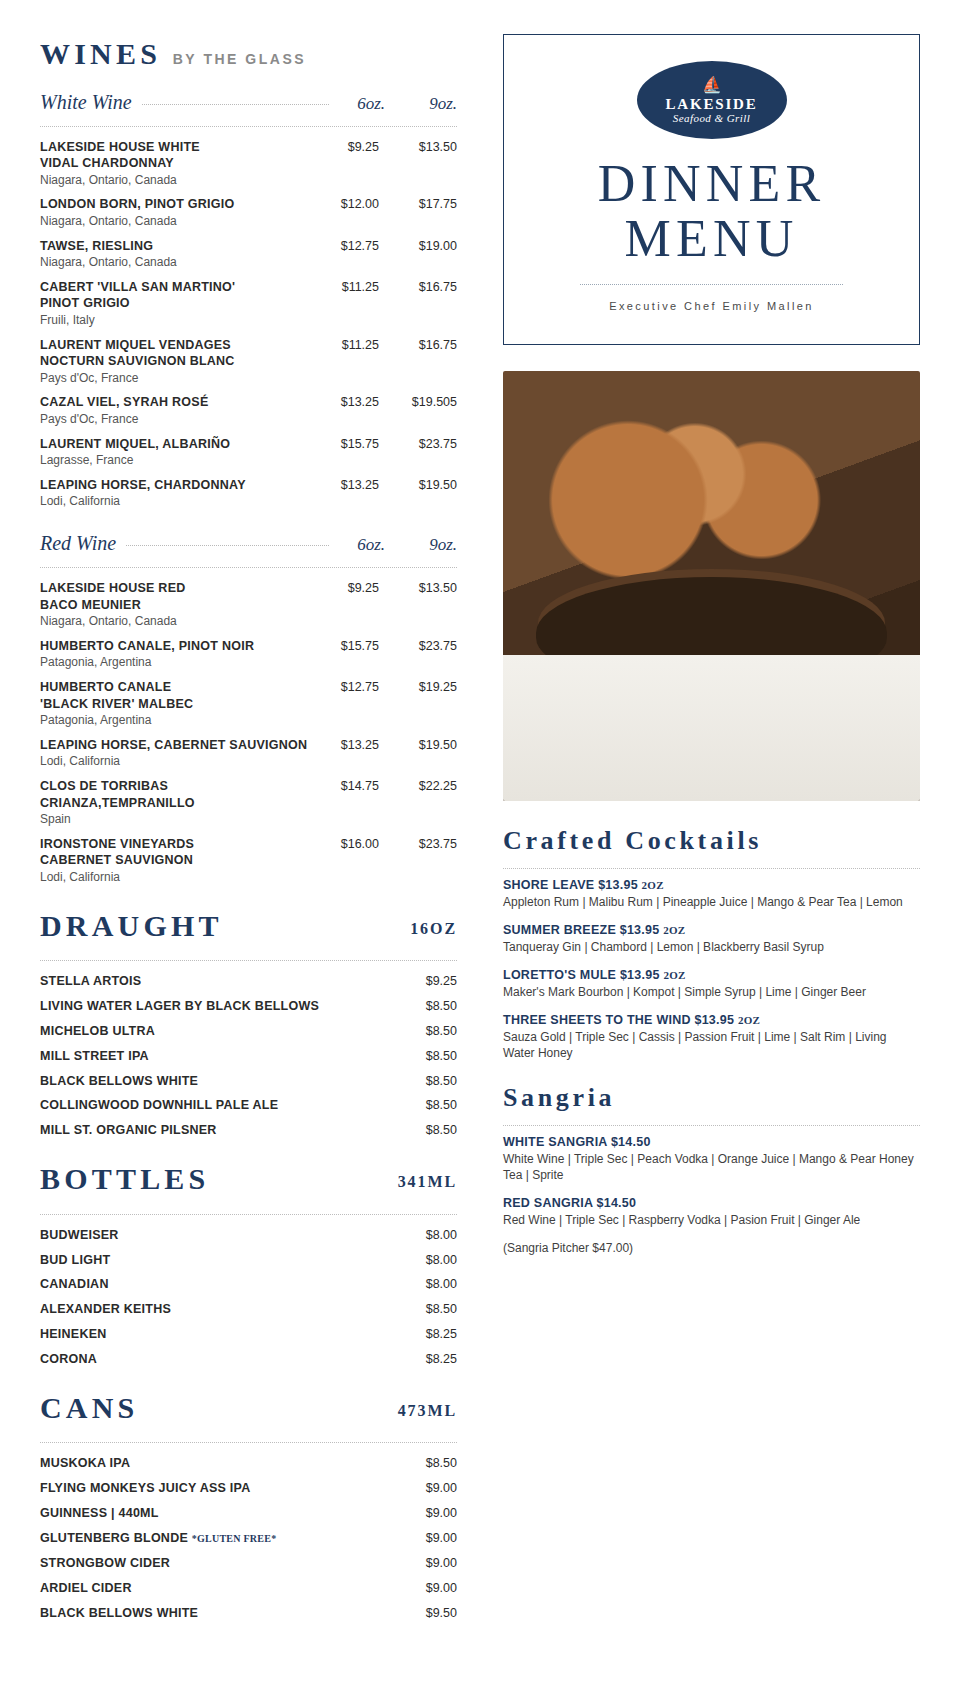Wines BY THE GLASS
White Wine 6oz. 9oz.
| Lakeside House White Vidal Chardonnay Niagara, Ontario, Canada | $9.25 | $13.50 |
| London Born, Pinot Grigio Niagara, Ontario, Canada | $12.00 | $17.75 |
| Tawse, Riesling Niagara, Ontario, Canada | $12.75 | $19.00 |
| Cabert 'Villa San Martino' Pinot Grigio Fruili, Italy | $11.25 | $16.75 |
| Laurent Miquel Vendages Nocturn Sauvignon Blanc Pays d'Oc, France | $11.25 | $16.75 |
| Cazal Viel, Syrah Rosé Pays d'Oc, France | $13.25 | $19.505 |
| Laurent Miquel, Albariño Lagrasse, France | $15.75 | $23.75 |
| Leaping Horse, Chardonnay Lodi, California | $13.25 | $19.50 |
Red Wine 6oz. 9oz.
| Lakeside House Red Baco Meunier Niagara, Ontario, Canada | $9.25 | $13.50 |
| Humberto Canale, Pinot Noir Patagonia, Argentina | $15.75 | $23.75 |
| Humberto Canale 'Black River' Malbec Patagonia, Argentina | $12.75 | $19.25 |
| Leaping Horse, Cabernet Sauvignon Lodi, California | $13.25 | $19.50 |
| Clos de Torribas Crianza,Tempranillo Spain | $14.75 | $22.25 |
| Ironstone Vineyards Cabernet Sauvignon Lodi, California | $16.00 | $23.75 |
Draught 16oz
| Stella Artois | $9.25 |
| Living Water Lager by Black Bellows | $8.50 |
| Michelob Ultra | $8.50 |
| Mill Street IPA | $8.50 |
| Black Bellows White | $8.50 |
| Collingwood Downhill Pale Ale | $8.50 |
| Mill St. Organic Pilsner | $8.50 |
Bottles 341ml
| Budweiser | $8.00 |
| Bud Light | $8.00 |
| Canadian | $8.00 |
| Alexander Keiths | $8.50 |
| Heineken | $8.25 |
| Corona | $8.25 |
Cans 473ml
| Muskoka IPA | $8.50 |
| Flying Monkeys Juicy Ass IPA | $9.00 |
| Guinness / 440ml | $9.00 |
| Glutenberg Blonde *GLUTEN FREE* | $9.00 |
| Strongbow Cider | $9.00 |
| Ardiel Cider | $9.00 |
| Black Bellows White | $9.50 |
⛵
LAKESIDE
Seafood & Grill
DINNER
MENU
Executive Chef Emily Mallen
Crafted Cocktails
Shore Leave $13.95 2oz
Appleton Rum | Malibu Rum | Pineapple Juice | Mango & Pear Tea | Lemon
Summer Breeze $13.95 2oz
Tanqueray Gin | Chambord | Lemon | Blackberry Basil Syrup
Loretto's Mule $13.95 2oz
Maker's Mark Bourbon | Kompot | Simple Syrup | Lime | Ginger Beer
Three Sheets to the Wind $13.95 2oz
Sauza Gold | Triple Sec | Cassis | Passion Fruit | Lime | Salt Rim | Living Water Honey
Sangria
White Sangria $14.50
White Wine | Triple Sec | Peach Vodka | Orange Juice | Mango & Pear Honey Tea | Sprite
Red Sangria $14.50
Red Wine | Triple Sec | Raspberry Vodka | Pasion Fruit | Ginger Ale
(Sangria Pitcher $47.00)